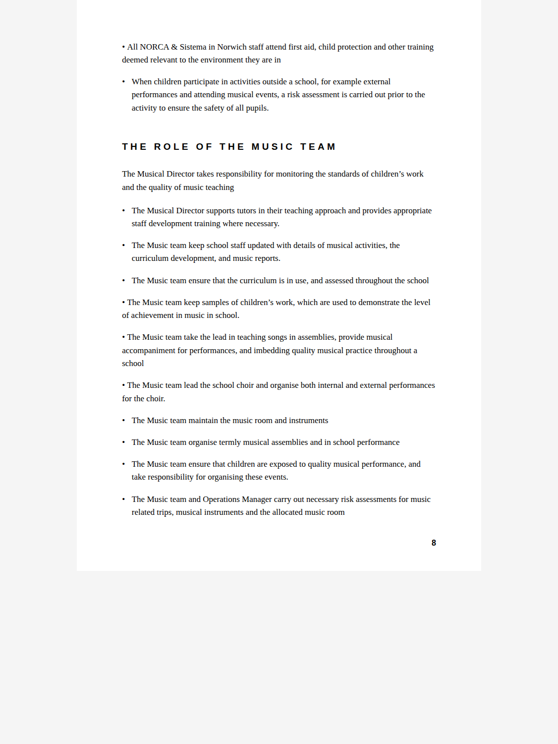All NORCA & Sistema in Norwich staff attend first aid, child protection and other training deemed relevant to the environment they are in
When children participate in activities outside a school, for example external performances and attending musical events, a risk assessment is carried out prior to the activity to ensure the safety of all pupils.
The Role of the Music Team
The Musical Director takes responsibility for monitoring the standards of children’s work and the quality of music teaching
The Musical Director supports tutors in their teaching approach and provides appropriate staff development training where necessary.
The Music team keep school staff updated with details of musical activities, the curriculum development, and music reports.
The Music team ensure that the curriculum is in use, and assessed throughout the school
The Music team keep samples of children’s work, which are used to demonstrate the level of achievement in music in school.
The Music team take the lead in teaching songs in assemblies, provide musical accompaniment for performances, and imbedding quality musical practice throughout a school
The Music team lead the school choir and organise both internal and external performances for the choir.
The Music team maintain the music room and instruments
The Music team organise termly musical assemblies and in school performance
The Music team ensure that children are exposed to quality musical performance, and take responsibility for organising these events.
The Music team and Operations Manager carry out necessary risk assessments for music related trips, musical instruments and the allocated music room
8